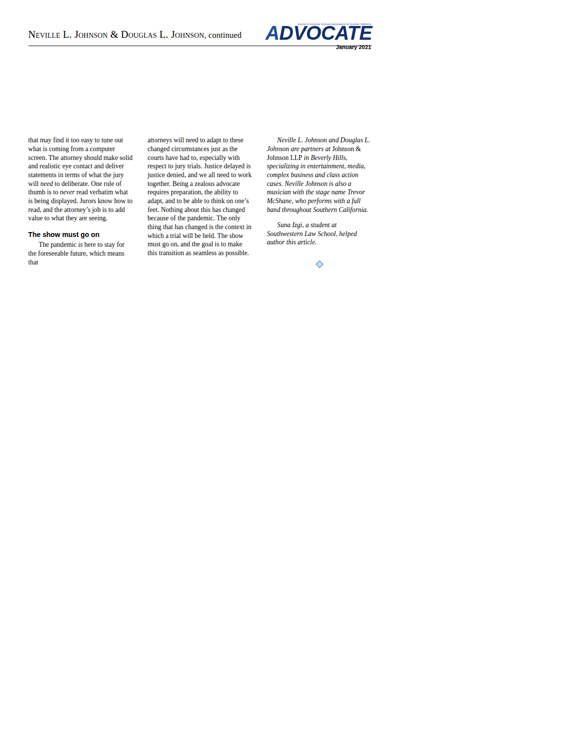Neville L. Johnson & Douglas L. Johnson, continued
Journal of Consumer Attorneys Associations for Southern California
ADVOCATE
January 2021
that may find it too easy to tune out what is coming from a computer screen. The attorney should make solid and realistic eye contact and deliver statements in terms of what the jury will need to deliberate. One rule of thumb is to never read verbatim what is being displayed. Jurors know how to read, and the attorney’s job is to add value to what they are seeing.
The show must go on
The pandemic is here to stay for the foreseeable future, which means that
attorneys will need to adapt to these changed circumstances just as the courts have had to, especially with respect to jury trials. Justice delayed is justice denied, and we all need to work together. Being a zealous advocate requires preparation, the ability to adapt, and to be able to think on one’s feet. Nothing about this has changed because of the pandemic. The only thing that has changed is the context in which a trial will be held. The show must go on, and the goal is to make this transition as seamless as possible.
Neville L. Johnson and Douglas L. Johnson are partners at Johnson & Johnson LLP in Beverly Hills, specializing in entertainment, media, complex business and class action cases. Neville Johnson is also a musician with the stage name Trevor McShane, who performs with a full band throughout Southern California.
Suna Izgi, a student at Southwestern Law School, helped author this article.